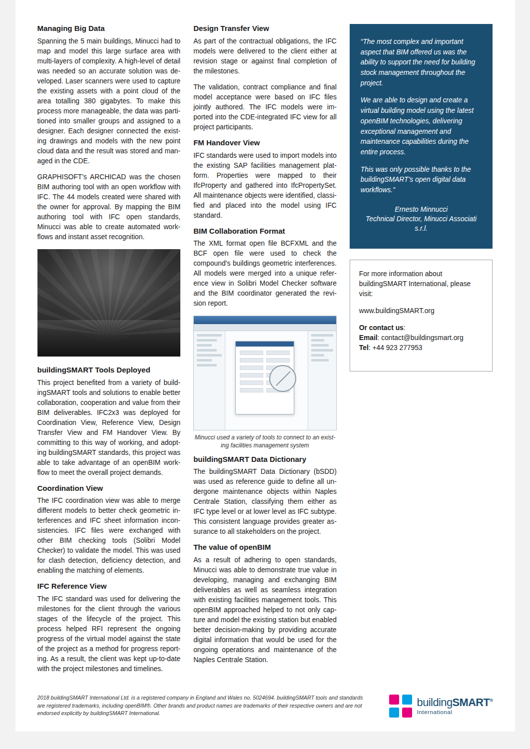Managing Big Data
Spanning the 5 main buildings, Minucci had to map and model this large surface area with multi-layers of complexity. A high-level of detail was needed so an accurate solution was developed. Laser scanners were used to capture the existing assets with a point cloud of the area totalling 380 gigabytes. To make this process more manageable, the data was partitioned into smaller groups and assigned to a designer. Each designer connected the existing drawings and models with the new point cloud data and the result was stored and managed in the CDE.
GRAPHISOFT’s ARCHICAD was the chosen BIM authoring tool with an open workflow with IFC. The 44 models created were shared with the owner for approval. By mapping the BIM authoring tool with IFC open standards, Minucci was able to create automated workflows and instant asset recognition.
buildingSMART Tools Deployed
This project benefited from a variety of buildingSMART tools and solutions to enable better collaboration, cooperation and value from their BIM deliverables. IFC2x3 was deployed for Coordination View, Reference View, Design Transfer View and FM Handover View. By committing to this way of working, and adopting buildingSMART standards, this project was able to take advantage of an openBIM workflow to meet the overall project demands.
Coordination View
The IFC coordination view was able to merge different models to better check geometric interferences and IFC sheet information inconsistencies. IFC files were exchanged with other BIM checking tools (Solibri Model Checker) to validate the model. This was used for clash detection, deficiency detection, and enabling the matching of elements.
IFC Reference View
The IFC standard was used for delivering the milestones for the client through the various stages of the lifecycle of the project. This process helped RFI represent the ongoing progress of the virtual model against the state of the project as a method for progress reporting. As a result, the client was kept up-to-date with the project milestones and timelines.
Design Transfer View
As part of the contractual obligations, the IFC models were delivered to the client either at revision stage or against final completion of the milestones.
The validation, contract compliance and final model acceptance were based on IFC files jointly authored. The IFC models were imported into the CDE-integrated IFC view for all project participants.
FM Handover View
IFC standards were used to import models into the existing SAP facilities management platform. Properties were mapped to their IfcProperty and gathered into IfcPropertySet. All maintenance objects were identified, classified and placed into the model using IFC standard.
BIM Collaboration Format
The XML format open file BCFXML and the BCF open file were used to check the compound’s buildings geometric interferences. All models were merged into a unique reference view in Solibri Model Checker software and the BIM coordinator generated the revision report.
Minucci used a variety of tools to connect to an existing facilities management system
buildingSMART Data Dictionary
The buildingSMART Data Dictionary (bSDD) was used as reference guide to define all undergone maintenance objects within Naples Centrale Station, classifying them either as IFC type level or at lower level as IFC subtype. This consistent language provides greater assurance to all stakeholders on the project.
The value of openBIM
As a result of adhering to open standards, Minucci was able to demonstrate true value in developing, managing and exchanging BIM deliverables as well as seamless integration with existing facilities management tools. This openBIM approached helped to not only capture and model the existing station but enabled better decision-making by providing accurate digital information that would be used for the ongoing operations and maintenance of the Naples Centrale Station.
“The most complex and important aspect that BIM offered us was the ability to support the need for building stock management throughout the project.
We are able to design and create a virtual building model using the latest openBIM technologies, delivering exceptional management and maintenance capabilities during the entire process.
This was only possible thanks to the buildingSMART’s open digital data workflows.”
Ernesto Minnucci
Technical Director, Minucci Associati s.r.l.
For more information about buildingSMART International, please visit:
www.buildingSMART.org
Or contact us:
Email: contact@buildingsmart.org
Tel: +44 923 277953
2018 buildingSMART International Ltd. is a registered company in England and Wales no. 5024694. buildingSMART tools and standards are registered trademarks, including openBIM®. Other brands and product names are trademarks of their respective owners and are not endorsed explicitly by buildingSMART International.
building SMART®
International